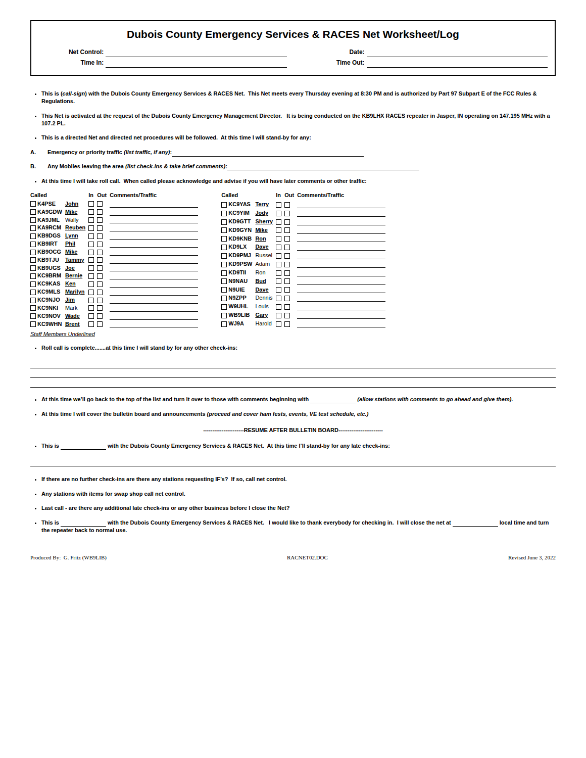Dubois County Emergency Services & RACES Net Worksheet/Log
| Net Control: | | | Date: | |
| Time In: | | | Time Out: | |
This is (call-sign) with the Dubois County Emergency Services & RACES Net. This Net meets every Thursday evening at 8:30 PM and is authorized by Part 97 Subpart E of the FCC Rules & Regulations.
This Net is activated at the request of the Dubois County Emergency Management Director. It is being conducted on the KB9LHX RACES repeater in Jasper, IN operating on 147.195 MHz with a 107.2 PL.
This is a directed Net and directed net procedures will be followed. At this time I will stand-by for any:
A. Emergency or priority traffic (list traffic, if any):
B. Any Mobiles leaving the area (list check-ins & take brief comments):
At this time I will take roll call. When called please acknowledge and advise if you will have later comments or other traffic:
| Called | | In | Out | Comments/Traffic |
| --- | --- | --- | --- | --- |
| K4PSE | John | | | |
| KA9GDW | Mike | | | |
| KA9JML | Wally | | | |
| KA9RCM | Reuben | | | |
| KB9DGS | Lynn | | | |
| KB9IRT | Phil | | | |
| KB9OCG | Mike | | | |
| KB9TJU | Tammy | | | |
| KB9UGS | Joe | | | |
| KC9BRM | Bernie | | | |
| KC9KAS | Ken | | | |
| KC9MLS | Marilyn | | | |
| KC9NJO | Jim | | | |
| KC9NKI | Mark | | | |
| KC9NOV | Wade | | | |
| KC9WHN | Brent | | | |
| Called | | In | Out | Comments/Traffic |
| --- | --- | --- | --- | --- |
| KC9YAS | Terry | | | |
| KC9YIM | Jody | | | |
| KD9GTT | Sherry | | | |
| KD9GYN | Mike | | | |
| KD9KNB | Ron | | | |
| KD9LX | Dave | | | |
| KD9PMJ | Russel | | | |
| KD9PSW | Adam | | | |
| KD9TII | Ron | | | |
| N9NAU | Bud | | | |
| N9UIE | Dave | | | |
| N9ZPP | Dennis | | | |
| W9UHL | Louis | | | |
| WB9LIB | Gary | | | |
| WJ9A | Harold | | | |
Staff Members Underlined
Roll call is complete.......at this time I will stand by for any other check-ins:
At this time we’ll go back to the top of the list and turn it over to those with comments beginning with (allow stations with comments to go ahead and give them).
At this time I will cover the bulletin board and announcements (proceed and cover ham fests, events, VE test schedule, etc.)
----------------------RESUME AFTER BULLETIN BOARD------------------------
This is with the Dubois County Emergency Services & RACES Net. At this time I’ll stand-by for any late check-ins:
If there are no further check-ins are there any stations requesting IF’s? If so, call net control.
Any stations with items for swap shop call net control.
Last call - are there any additional late check-ins or any other business before I close the Net?
This is with the Dubois County Emergency Services & RACES Net. I would like to thank everybody for checking in. I will close the net at local time and turn the repeater back to normal use.
Produced By: G. Fritz (WB9LIB) RACNET02.DOC Revised June 3, 2022